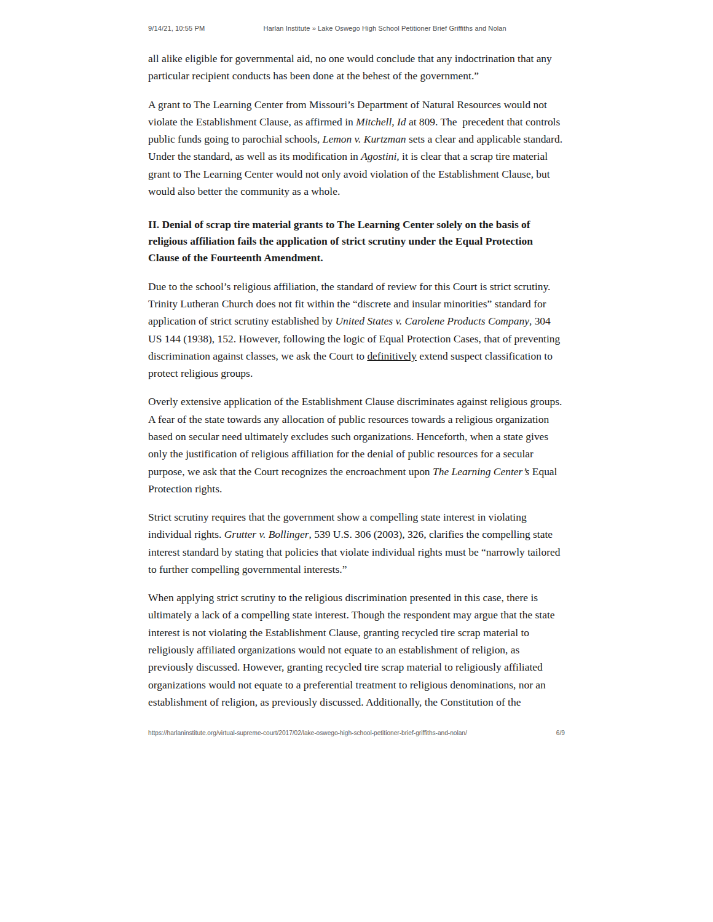9/14/21, 10:55 PM Harlan Institute » Lake Oswego High School Petitioner Brief Griffiths and Nolan
all alike eligible for governmental aid, no one would conclude that any indoctrination that any particular recipient conducts has been done at the behest of the government.”
A grant to The Learning Center from Missouri’s Department of Natural Resources would not violate the Establishment Clause, as affirmed in Mitchell, Id at 809. The precedent that controls public funds going to parochial schools, Lemon v. Kurtzman sets a clear and applicable standard. Under the standard, as well as its modification in Agostini, it is clear that a scrap tire material grant to The Learning Center would not only avoid violation of the Establishment Clause, but would also better the community as a whole.
II. Denial of scrap tire material grants to The Learning Center solely on the basis of religious affiliation fails the application of strict scrutiny under the Equal Protection Clause of the Fourteenth Amendment.
Due to the school’s religious affiliation, the standard of review for this Court is strict scrutiny. Trinity Lutheran Church does not fit within the “discrete and insular minorities” standard for application of strict scrutiny established by United States v. Carolene Products Company, 304 US 144 (1938), 152. However, following the logic of Equal Protection Cases, that of preventing discrimination against classes, we ask the Court to definitively extend suspect classification to protect religious groups.
Overly extensive application of the Establishment Clause discriminates against religious groups. A fear of the state towards any allocation of public resources towards a religious organization based on secular need ultimately excludes such organizations. Henceforth, when a state gives only the justification of religious affiliation for the denial of public resources for a secular purpose, we ask that the Court recognizes the encroachment upon The Learning Center’s Equal Protection rights.
Strict scrutiny requires that the government show a compelling state interest in violating individual rights. Grutter v. Bollinger, 539 U.S. 306 (2003), 326, clarifies the compelling state interest standard by stating that policies that violate individual rights must be “narrowly tailored to further compelling governmental interests.”
When applying strict scrutiny to the religious discrimination presented in this case, there is ultimately a lack of a compelling state interest. Though the respondent may argue that the state interest is not violating the Establishment Clause, granting recycled tire scrap material to religiously affiliated organizations would not equate to an establishment of religion, as previously discussed. However, granting recycled tire scrap material to religiously affiliated organizations would not equate to a preferential treatment to religious denominations, nor an establishment of religion, as previously discussed. Additionally, the Constitution of the
https://harlaninstitute.org/virtual-supreme-court/2017/02/lake-oswego-high-school-petitioner-brief-griffiths-and-nolan/ 6/9